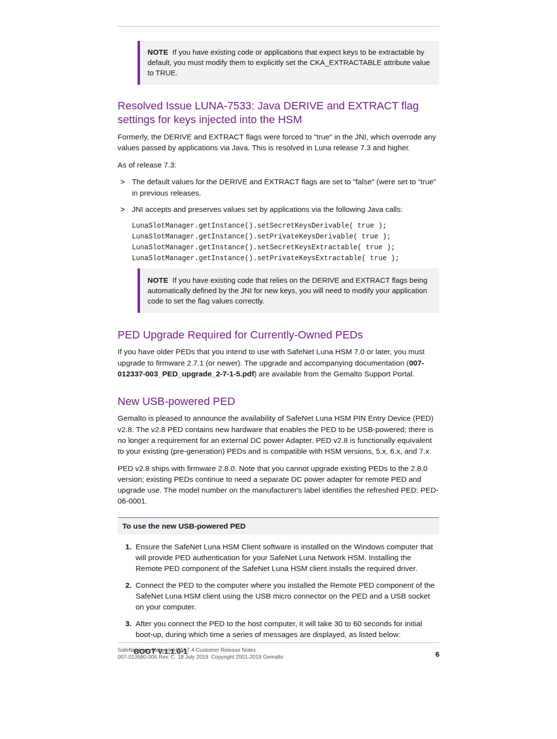NOTE If you have existing code or applications that expect keys to be extractable by default, you must modify them to explicitly set the CKA_EXTRACTABLE attribute value to TRUE.
Resolved Issue LUNA-7533: Java DERIVE and EXTRACT flag settings for keys injected into the HSM
Formerly, the DERIVE and EXTRACT flags were forced to "true" in the JNI, which overrode any values passed by applications via Java. This is resolved in Luna release 7.3 and higher.
As of release 7.3:
The default values for the DERIVE and EXTRACT flags are set to "false" (were set to “true” in previous releases.
JNI accepts and preserves values set by applications via the following Java calls:
LunaSlotManager.getInstance().setSecretKeysDerivable( true );
LunaSlotManager.getInstance().setPrivateKeysDerivable( true );
LunaSlotManager.getInstance().setSecretKeysExtractable( true );
LunaSlotManager.getInstance().setPrivateKeysExtractable( true );
NOTE If you have existing code that relies on the DERIVE and EXTRACT flags being automatically defined by the JNI for new keys, you will need to modify your application code to set the flag values correctly.
PED Upgrade Required for Currently-Owned PEDs
If you have older PEDs that you intend to use with SafeNet Luna HSM 7.0 or later, you must upgrade to firmware 2.7.1 (or newer). The upgrade and accompanying documentation (007-012337-003_PED_upgrade_2-7-1-5.pdf) are available from the Gemalto Support Portal.
New USB-powered PED
Gemalto is pleased to announce the availability of SafeNet Luna HSM PIN Entry Device (PED) v2.8. The v2.8 PED contains new hardware that enables the PED to be USB-powered; there is no longer a requirement for an external DC power Adapter. PED v2.8 is functionally equivalent to your existing (pre-generation) PEDs and is compatible with HSM versions, 5.x, 6.x, and 7.x.
PED v2.8 ships with firmware 2.8.0. Note that you cannot upgrade existing PEDs to the 2.8.0 version; existing PEDs continue to need a separate DC power adapter for remote PED and upgrade use. The model number on the manufacturer's label identifies the refreshed PED: PED-06-0001.
To use the new USB-powered PED
Ensure the SafeNet Luna HSM Client software is installed on the Windows computer that will provide PED authentication for your SafeNet Luna Network HSM. Installing the Remote PED component of the SafeNet Luna HSM client installs the required driver.
Connect the PED to the computer where you installed the Remote PED component of the SafeNet Luna HSM client using the USB micro connector on the PED and a USB socket on your computer.
After you connect the PED to the host computer, it will take 30 to 60 seconds for initial boot-up, during which time a series of messages are displayed, as listed below:
BOOT V.1.1.0-1
SafeNet Luna Network HSM 7.4 Customer Release Notes
007-013580-006 Rev. C 18 July 2019 Copyright 2001-2019 Gemalto
6